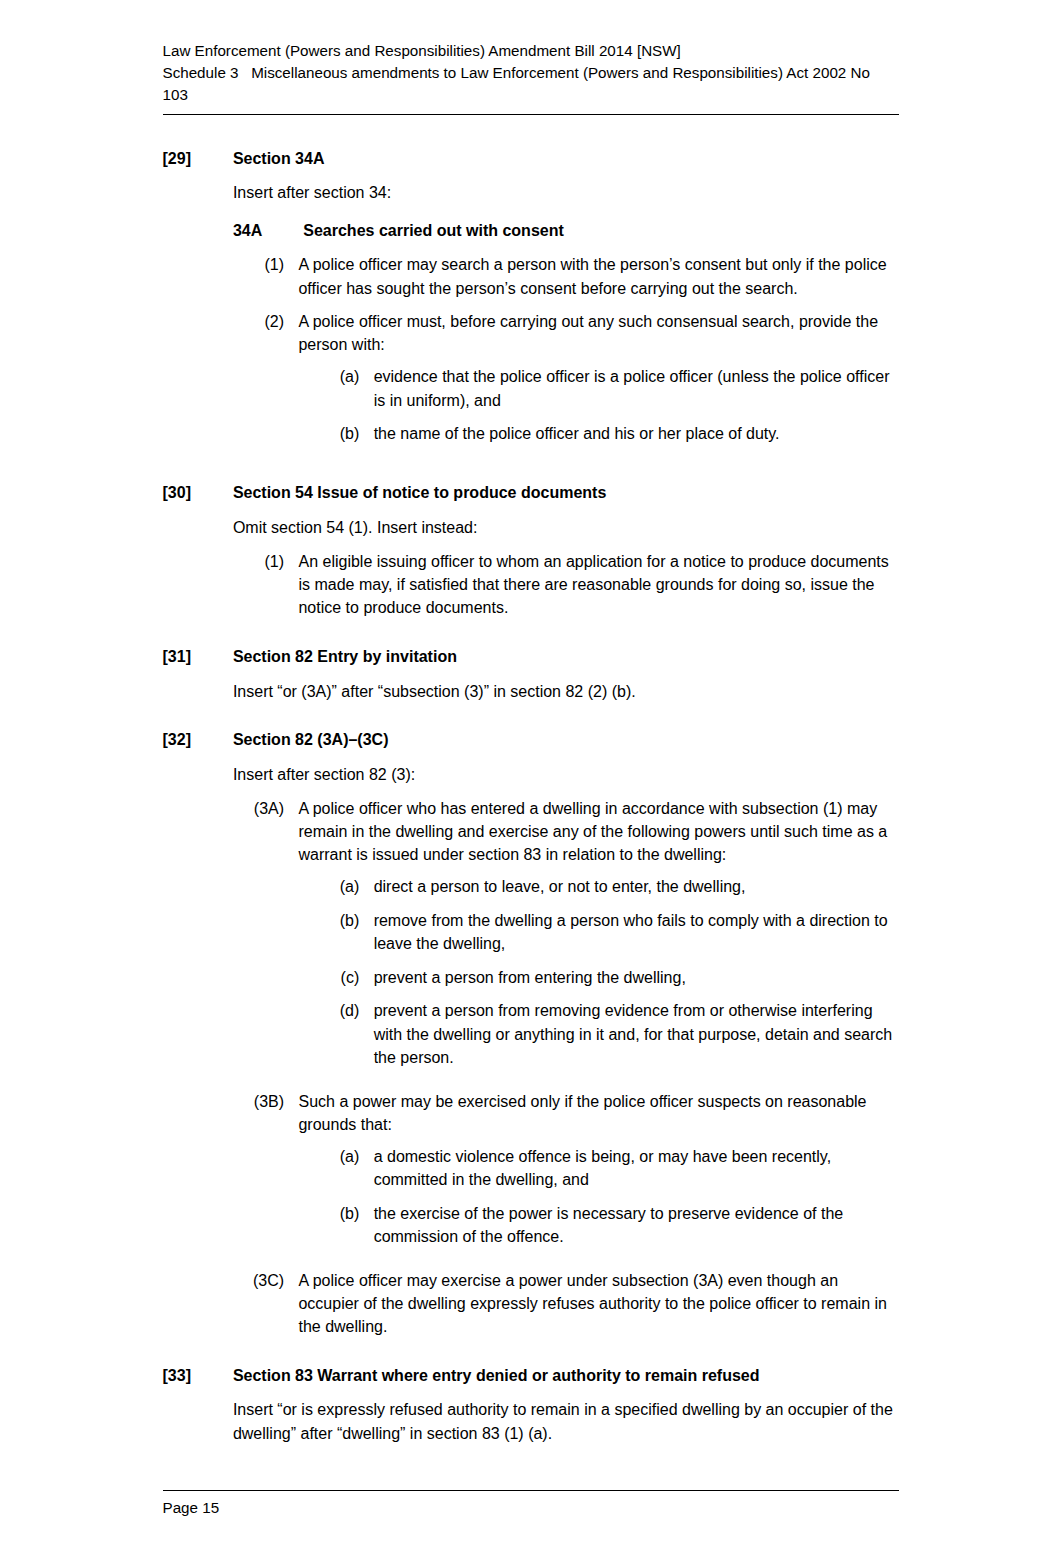Law Enforcement (Powers and Responsibilities) Amendment Bill 2014 [NSW]
Schedule 3 Miscellaneous amendments to Law Enforcement (Powers and Responsibilities) Act 2002 No 103
[29] Section 34A
Insert after section 34:
34A Searches carried out with consent
(1) A police officer may search a person with the person’s consent but only if the police officer has sought the person’s consent before carrying out the search.
(2) A police officer must, before carrying out any such consensual search, provide the person with:
(a) evidence that the police officer is a police officer (unless the police officer is in uniform), and
(b) the name of the police officer and his or her place of duty.
[30] Section 54 Issue of notice to produce documents
Omit section 54 (1). Insert instead:
(1) An eligible issuing officer to whom an application for a notice to produce documents is made may, if satisfied that there are reasonable grounds for doing so, issue the notice to produce documents.
[31] Section 82 Entry by invitation
Insert “or (3A)” after “subsection (3)” in section 82 (2) (b).
[32] Section 82 (3A)–(3C)
Insert after section 82 (3):
(3A) A police officer who has entered a dwelling in accordance with subsection (1) may remain in the dwelling and exercise any of the following powers until such time as a warrant is issued under section 83 in relation to the dwelling:
(a) direct a person to leave, or not to enter, the dwelling,
(b) remove from the dwelling a person who fails to comply with a direction to leave the dwelling,
(c) prevent a person from entering the dwelling,
(d) prevent a person from removing evidence from or otherwise interfering with the dwelling or anything in it and, for that purpose, detain and search the person.
(3B) Such a power may be exercised only if the police officer suspects on reasonable grounds that:
(a) a domestic violence offence is being, or may have been recently, committed in the dwelling, and
(b) the exercise of the power is necessary to preserve evidence of the commission of the offence.
(3C) A police officer may exercise a power under subsection (3A) even though an occupier of the dwelling expressly refuses authority to the police officer to remain in the dwelling.
[33] Section 83 Warrant where entry denied or authority to remain refused
Insert “or is expressly refused authority to remain in a specified dwelling by an occupier of the dwelling” after “dwelling” in section 83 (1) (a).
Page 15